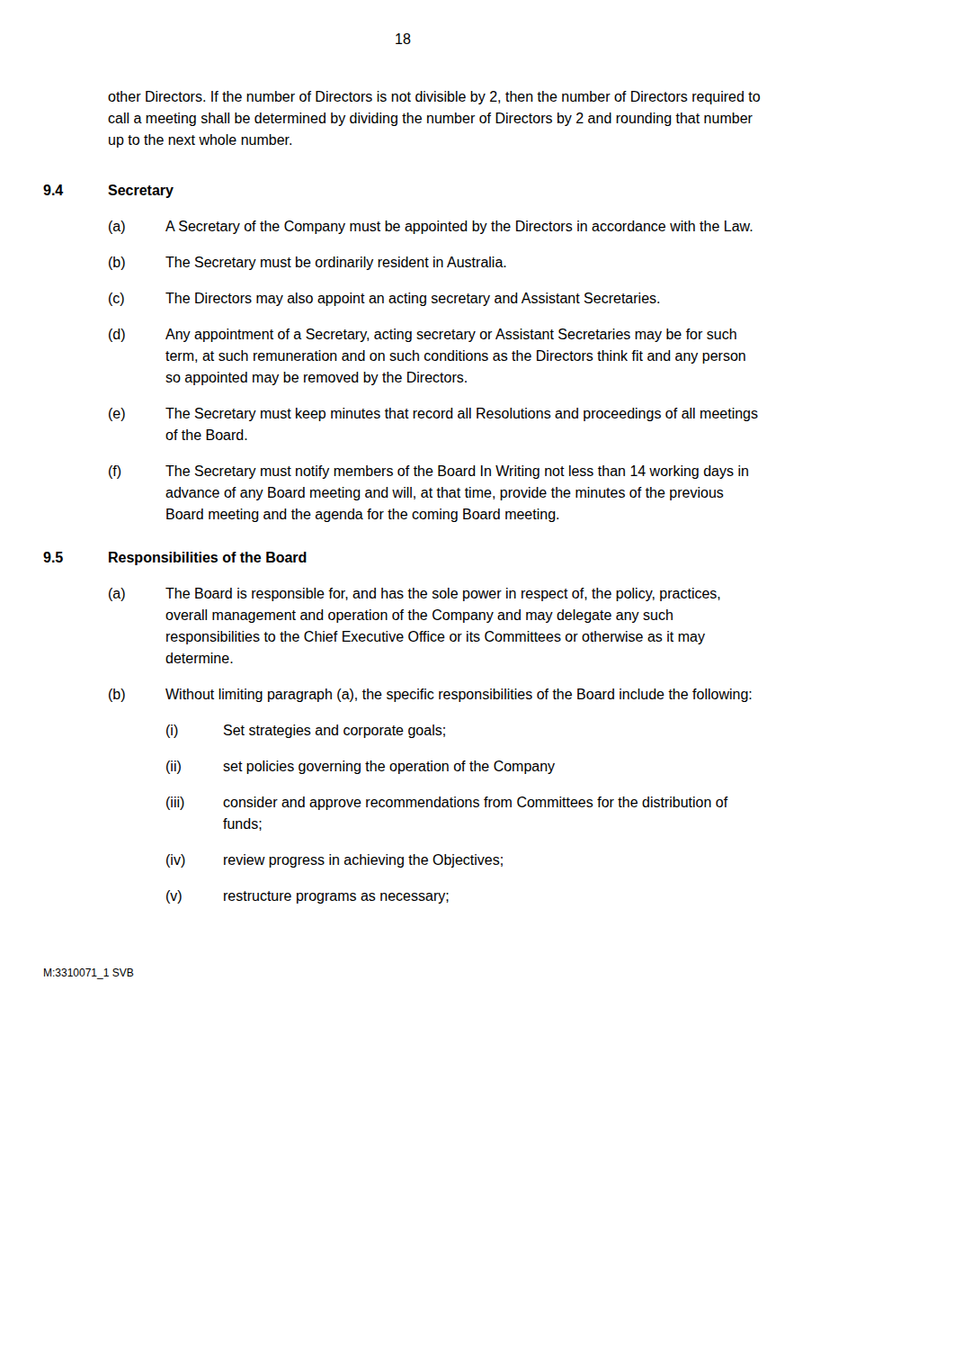18
other Directors. If the number of Directors is not divisible by 2, then the number of Directors required to call a meeting shall be determined by dividing the number of Directors by 2 and rounding that number up to the next whole number.
9.4 Secretary
(a) A Secretary of the Company must be appointed by the Directors in accordance with the Law.
(b) The Secretary must be ordinarily resident in Australia.
(c) The Directors may also appoint an acting secretary and Assistant Secretaries.
(d) Any appointment of a Secretary, acting secretary or Assistant Secretaries may be for such term, at such remuneration and on such conditions as the Directors think fit and any person so appointed may be removed by the Directors.
(e) The Secretary must keep minutes that record all Resolutions and proceedings of all meetings of the Board.
(f) The Secretary must notify members of the Board In Writing not less than 14 working days in advance of any Board meeting and will, at that time, provide the minutes of the previous Board meeting and the agenda for the coming Board meeting.
9.5 Responsibilities of the Board
(a) The Board is responsible for, and has the sole power in respect of, the policy, practices, overall management and operation of the Company and may delegate any such responsibilities to the Chief Executive Office or its Committees or otherwise as it may determine.
(b) Without limiting paragraph (a), the specific responsibilities of the Board include the following:
(i) Set strategies and corporate goals;
(ii) set policies governing the operation of the Company
(iii) consider and approve recommendations from Committees for the distribution of funds;
(iv) review progress in achieving the Objectives;
(v) restructure programs as necessary;
M:3310071_1 SVB